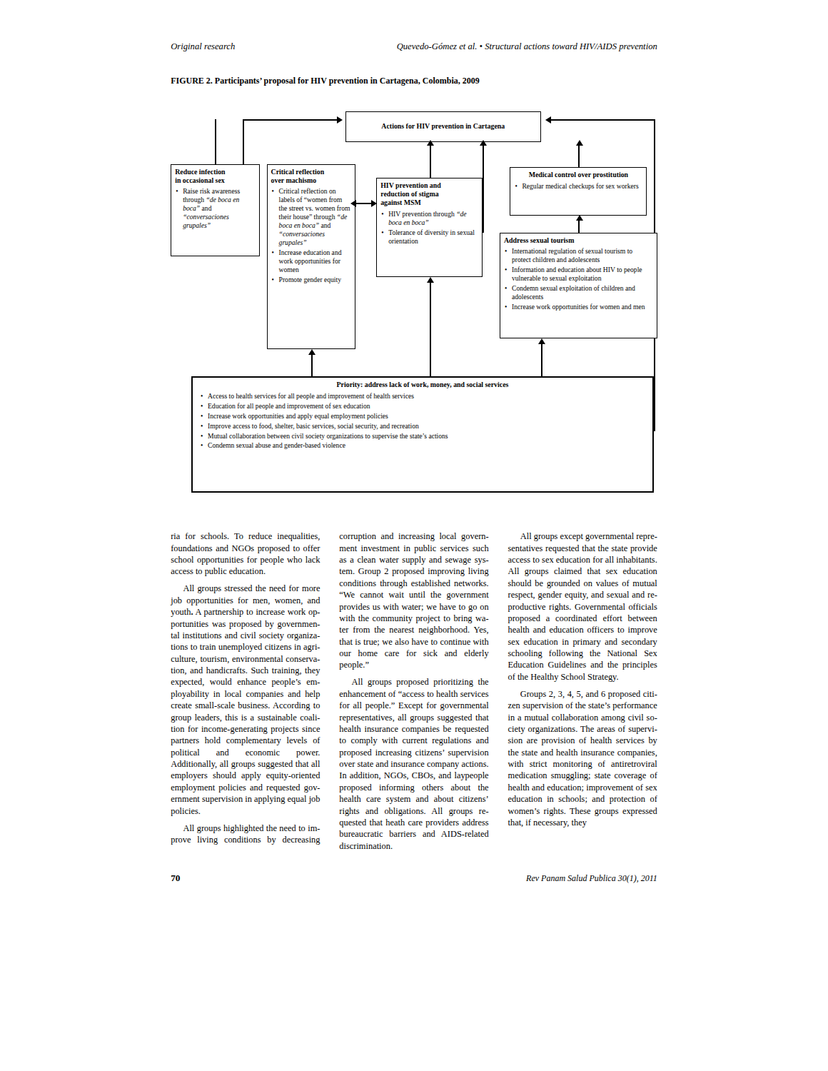Original research Quevedo-Gómez et al. • Structural actions toward HIV/AIDS prevention
FIGURE 2. Participants’ proposal for HIV prevention in Cartagena, Colombia, 2009
Actions for HIV prevention in Cartagena
Reduce infection
in occasional sex
Raise risk awareness through “de boca en boca” and “conversaciones grupales”
Critical reflection
over machismo
Critical reflection on labels of “women from the street vs. women from their house” through “de boca en boca” and “conversaciones grupales”
Increase education and work opportunities for women
Promote gender equity
HIV prevention and
reduction of stigma
against MSM
HIV prevention through “de boca en boca”
Tolerance of diversity in sexual orientation
Medical control over prostitution
Regular medical checkups for sex workers
Address sexual tourism
International regulation of sexual tourism to protect children and adolescents
Information and education about HIV to people vulnerable to sexual exploitation
Condemn sexual exploitation of children and adolescents
Increase work opportunities for women and men
Priority: address lack of work, money, and social services
Access to health services for all people and improvement of health services
Education for all people and improvement of sex education
Increase work opportunities and apply equal employment policies
Improve access to food, shelter, basic services, social security, and recreation
Mutual collaboration between civil society organizations to supervise the state’s actions
Condemn sexual abuse and gender-based violence
ria for schools. To reduce inequalities, foundations and NGOs proposed to offer school opportunities for people who lack access to public education.
All groups stressed the need for more job opportunities for men, women, and youth. A partnership to increase work opportunities was proposed by governmental institutions and civil society organizations to train unemployed citizens in agriculture, tourism, environmental conservation, and handicrafts. Such training, they expected, would enhance people’s employability in local companies and help create small-scale business. According to group leaders, this is a sustainable coalition for income-generating projects since partners hold complementary levels of political and economic power. Additionally, all groups suggested that all employers should apply equity-oriented employment policies and requested government supervision in applying equal job policies.
All groups highlighted the need to improve living conditions by decreasing corruption and increasing local government investment in public services such as a clean water supply and sewage system. Group 2 proposed improving living conditions through established networks. “We cannot wait until the government provides us with water; we have to go on with the community project to bring water from the nearest neighborhood. Yes, that is true; we also have to continue with our home care for sick and elderly people.”
All groups proposed prioritizing the enhancement of “access to health services for all people.” Except for governmental representatives, all groups suggested that health insurance companies be requested to comply with current regulations and proposed increasing citizens’ supervision over state and insurance company actions. In addition, NGOs, CBOs, and laypeople proposed informing others about the health care system and about citizens’ rights and obligations. All groups requested that heath care providers address bureaucratic barriers and AIDS-related discrimination.
All groups except governmental representatives requested that the state provide access to sex education for all inhabitants. All groups claimed that sex education should be grounded on values of mutual respect, gender equity, and sexual and reproductive rights. Governmental officials proposed a coordinated effort between health and education officers to improve sex education in primary and secondary schooling following the National Sex Education Guidelines and the principles of the Healthy School Strategy.
Groups 2, 3, 4, 5, and 6 proposed citizen supervision of the state’s performance in a mutual collaboration among civil society organizations. The areas of supervision are provision of health services by the state and health insurance companies, with strict monitoring of antiretroviral medication smuggling; state coverage of health and education; improvement of sex education in schools; and protection of women’s rights. These groups expressed that, if necessary, they
70 Rev Panam Salud Publica 30(1), 2011